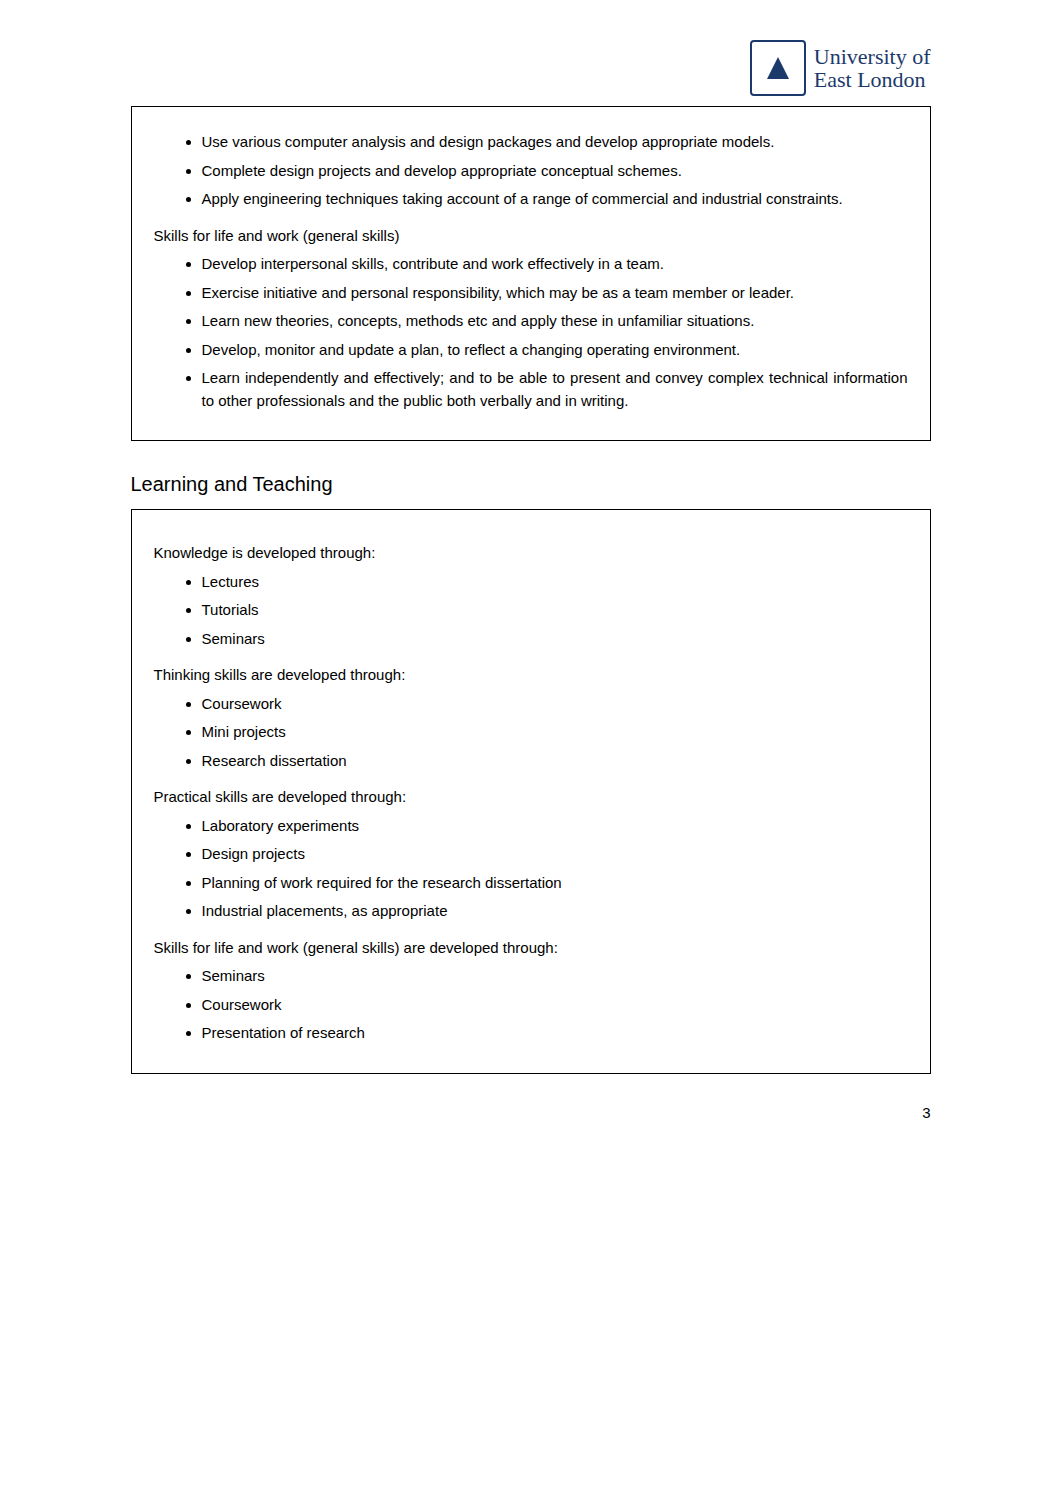University of
East London
Use various computer analysis and design packages and develop appropriate models.
Complete design projects and develop appropriate conceptual schemes.
Apply engineering techniques taking account of a range of commercial and industrial constraints.
Skills for life and work (general skills)
Develop interpersonal skills, contribute and work effectively in a team.
Exercise initiative and personal responsibility, which may be as a team member or leader.
Learn new theories, concepts, methods etc and apply these in unfamiliar situations.
Develop, monitor and update a plan, to reflect a changing operating environment.
Learn independently and effectively; and to be able to present and convey complex technical information to other professionals and the public both verbally and in writing.
Learning and Teaching
Knowledge is developed through:
Lectures
Tutorials
Seminars
Thinking skills are developed through:
Coursework
Mini projects
Research dissertation
Practical skills are developed through:
Laboratory experiments
Design projects
Planning of work required for the research dissertation
Industrial placements, as appropriate
Skills for life and work (general skills) are developed through:
Seminars
Coursework
Presentation of research
3